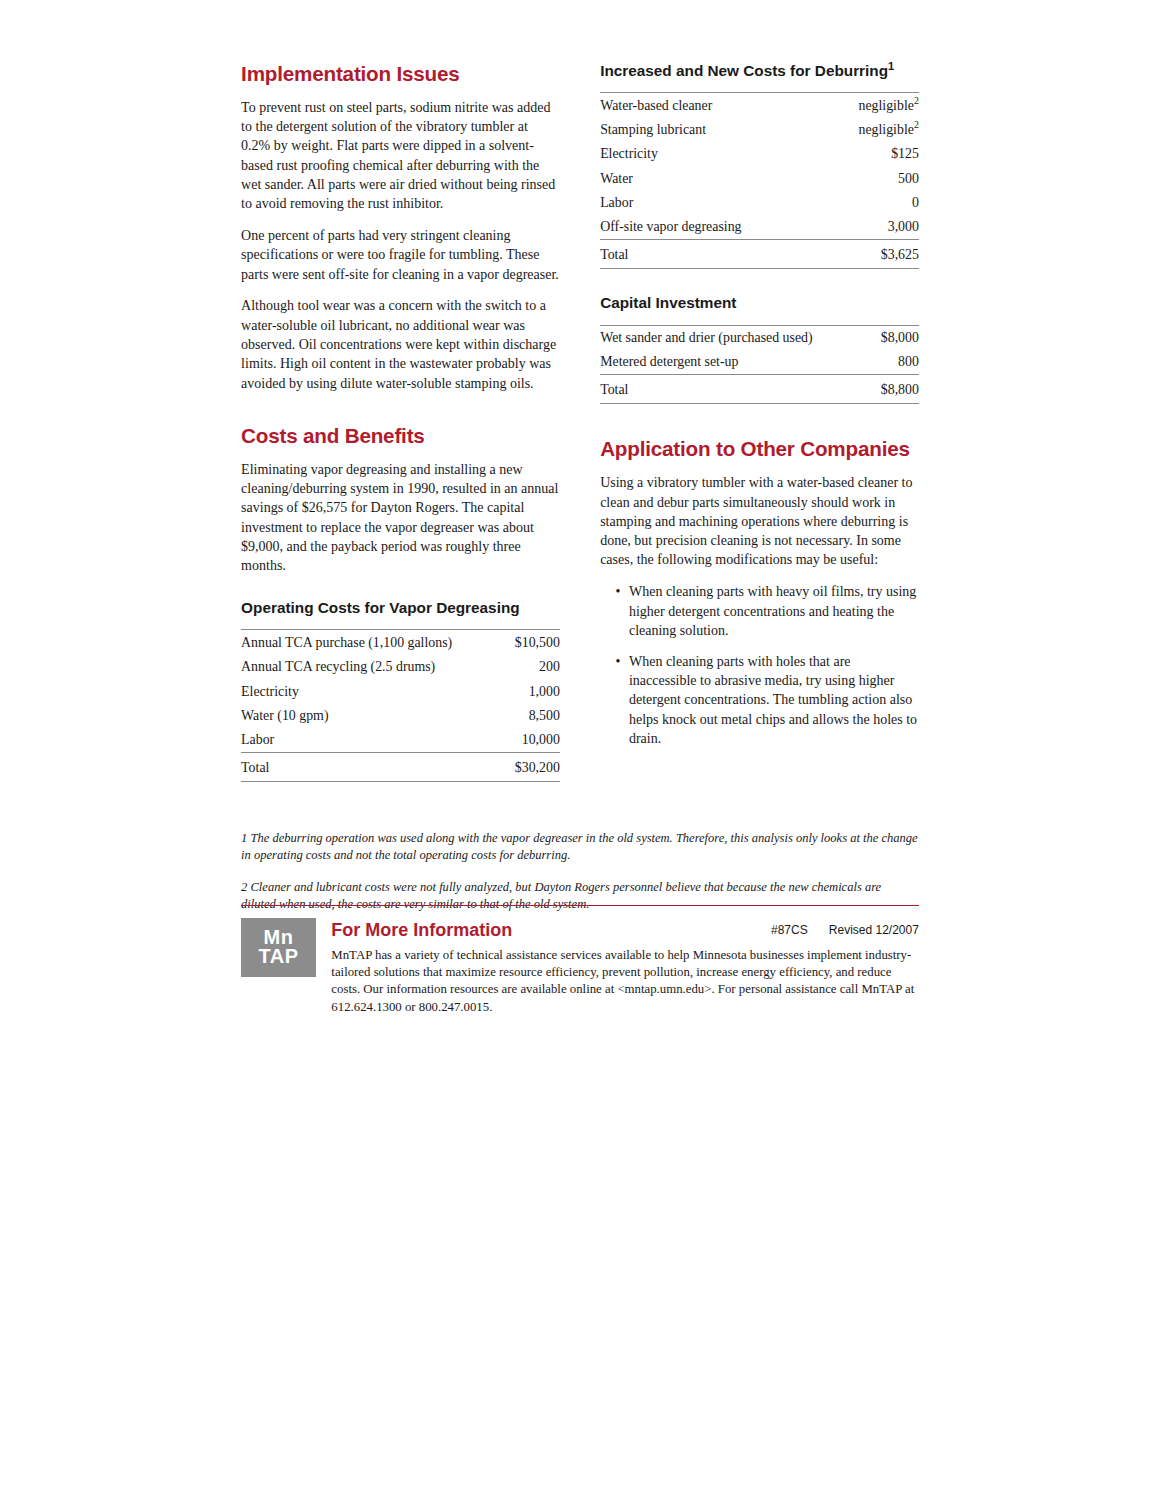Implementation Issues
To prevent rust on steel parts, sodium nitrite was added to the detergent solution of the vibratory tumbler at 0.2% by weight. Flat parts were dipped in a solvent-based rust proofing chemical after deburring with the wet sander. All parts were air dried without being rinsed to avoid removing the rust inhibitor.
One percent of parts had very stringent cleaning specifications or were too fragile for tumbling. These parts were sent off-site for cleaning in a vapor degreaser.
Although tool wear was a concern with the switch to a water-soluble oil lubricant, no additional wear was observed. Oil concentrations were kept within discharge limits. High oil content in the wastewater probably was avoided by using dilute water-soluble stamping oils.
Costs and Benefits
Eliminating vapor degreasing and installing a new cleaning/deburring system in 1990, resulted in an annual savings of $26,575 for Dayton Rogers. The capital investment to replace the vapor degreaser was about $9,000, and the payback period was roughly three months.
Operating Costs for Vapor Degreasing
| Annual TCA purchase (1,100 gallons) | $10,500 |
| Annual TCA recycling (2.5 drums) | 200 |
| Electricity | 1,000 |
| Water (10 gpm) | 8,500 |
| Labor | 10,000 |
| Total | $30,200 |
Increased and New Costs for Deburring1
| Water-based cleaner | negligible 2 |
| Stamping lubricant | negligible 2 |
| Electricity | $125 |
| Water | 500 |
| Labor | 0 |
| Off-site vapor degreasing | 3,000 |
| Total | $3,625 |
Capital Investment
| Wet sander and drier (purchased used) | $8,000 |
| Metered detergent set-up | 800 |
| Total | $8,800 |
Application to Other Companies
Using a vibratory tumbler with a water-based cleaner to clean and debur parts simultaneously should work in stamping and machining operations where deburring is done, but precision cleaning is not necessary. In some cases, the following modifications may be useful:
When cleaning parts with heavy oil films, try using higher detergent concentrations and heating the cleaning solution.
When cleaning parts with holes that are inaccessible to abrasive media, try using higher detergent concentrations. The tumbling action also helps knock out metal chips and allows the holes to drain.
1 The deburring operation was used along with the vapor degreaser in the old system. Therefore, this analysis only looks at the change in operating costs and not the total operating costs for deburring.
2 Cleaner and lubricant costs were not fully analyzed, but Dayton Rogers personnel believe that because the new chemicals are diluted when used, the costs are very similar to that of the old system.
#87CS Revised 12/2007
Mn
TAP
For More Information
MnTAP has a variety of technical assistance services available to help Minnesota businesses implement industry-tailored solutions that maximize resource efficiency, prevent pollution, increase energy efficiency, and reduce costs. Our information resources are available online at <mntap.umn.edu>. For personal assistance call MnTAP at 612.624.1300 or 800.247.0015.